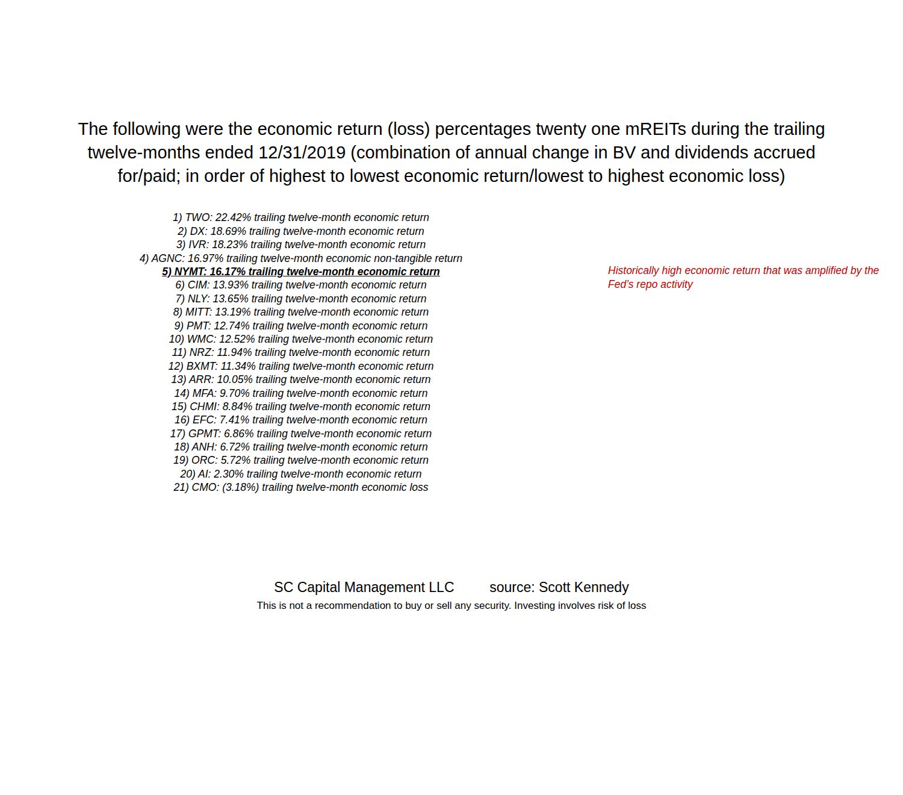The following were the economic return (loss) percentages twenty one mREITs during the trailing twelve-months ended 12/31/2019 (combination of annual change in BV and dividends accrued for/paid; in order of highest to lowest economic return/lowest to highest economic loss)
1) TWO: 22.42% trailing twelve-month economic return
2) DX: 18.69% trailing twelve-month economic return
3) IVR: 18.23% trailing twelve-month economic return
4) AGNC: 16.97% trailing twelve-month economic non-tangible return
5) NYMT: 16.17% trailing twelve-month economic return
6) CIM: 13.93% trailing twelve-month economic return
7) NLY: 13.65% trailing twelve-month economic return
8) MITT: 13.19% trailing twelve-month economic return
9) PMT: 12.74% trailing twelve-month economic return
10) WMC: 12.52% trailing twelve-month economic return
11) NRZ: 11.94% trailing twelve-month economic return
12) BXMT: 11.34% trailing twelve-month economic return
13) ARR: 10.05% trailing twelve-month economic return
14) MFA: 9.70% trailing twelve-month economic return
15) CHMI: 8.84% trailing twelve-month economic return
16) EFC: 7.41% trailing twelve-month economic return
17) GPMT: 6.86% trailing twelve-month economic return
18) ANH: 6.72% trailing twelve-month economic return
19) ORC: 5.72% trailing twelve-month economic return
20) AI: 2.30% trailing twelve-month economic return
21) CMO: (3.18%) trailing twelve-month economic loss
Historically high economic return that was amplified by the Fed’s repo activity
SC Capital Management LLC source: Scott Kennedy
This is not a recommendation to buy or sell any security. Investing involves risk of loss